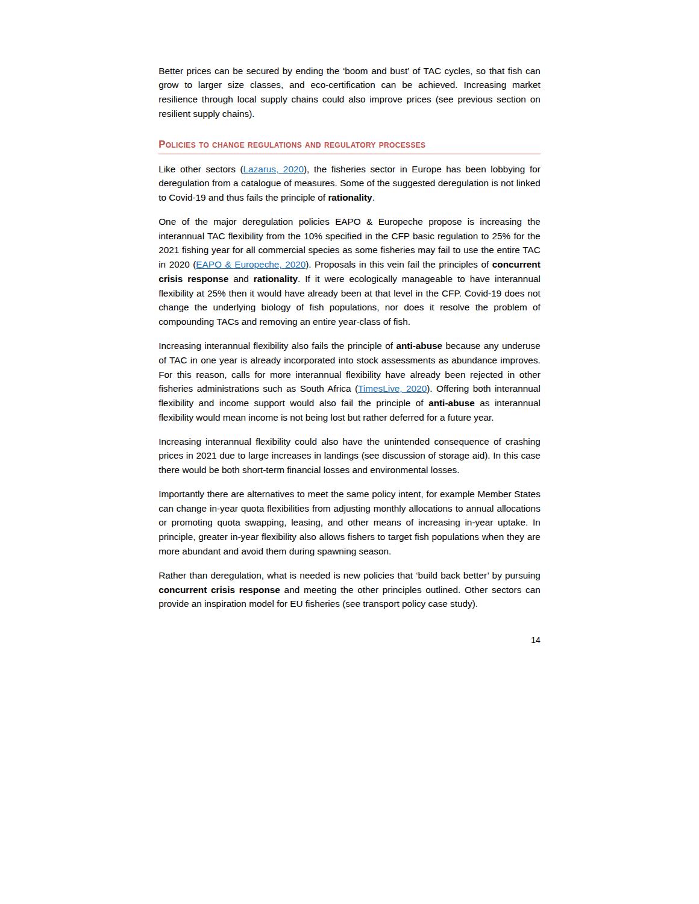Better prices can be secured by ending the ‘boom and bust’ of TAC cycles, so that fish can grow to larger size classes, and eco-certification can be achieved. Increasing market resilience through local supply chains could also improve prices (see previous section on resilient supply chains).
Policies to change regulations and regulatory processes
Like other sectors (Lazarus, 2020), the fisheries sector in Europe has been lobbying for deregulation from a catalogue of measures. Some of the suggested deregulation is not linked to Covid-19 and thus fails the principle of rationality.
One of the major deregulation policies EAPO & Europeche propose is increasing the interannual TAC flexibility from the 10% specified in the CFP basic regulation to 25% for the 2021 fishing year for all commercial species as some fisheries may fail to use the entire TAC in 2020 (EAPO & Europeche, 2020). Proposals in this vein fail the principles of concurrent crisis response and rationality. If it were ecologically manageable to have interannual flexibility at 25% then it would have already been at that level in the CFP. Covid-19 does not change the underlying biology of fish populations, nor does it resolve the problem of compounding TACs and removing an entire year-class of fish.
Increasing interannual flexibility also fails the principle of anti-abuse because any underuse of TAC in one year is already incorporated into stock assessments as abundance improves. For this reason, calls for more interannual flexibility have already been rejected in other fisheries administrations such as South Africa (TimesLive, 2020). Offering both interannual flexibility and income support would also fail the principle of anti-abuse as interannual flexibility would mean income is not being lost but rather deferred for a future year.
Increasing interannual flexibility could also have the unintended consequence of crashing prices in 2021 due to large increases in landings (see discussion of storage aid). In this case there would be both short-term financial losses and environmental losses.
Importantly there are alternatives to meet the same policy intent, for example Member States can change in-year quota flexibilities from adjusting monthly allocations to annual allocations or promoting quota swapping, leasing, and other means of increasing in-year uptake. In principle, greater in-year flexibility also allows fishers to target fish populations when they are more abundant and avoid them during spawning season.
Rather than deregulation, what is needed is new policies that ‘build back better’ by pursuing concurrent crisis response and meeting the other principles outlined. Other sectors can provide an inspiration model for EU fisheries (see transport policy case study).
14